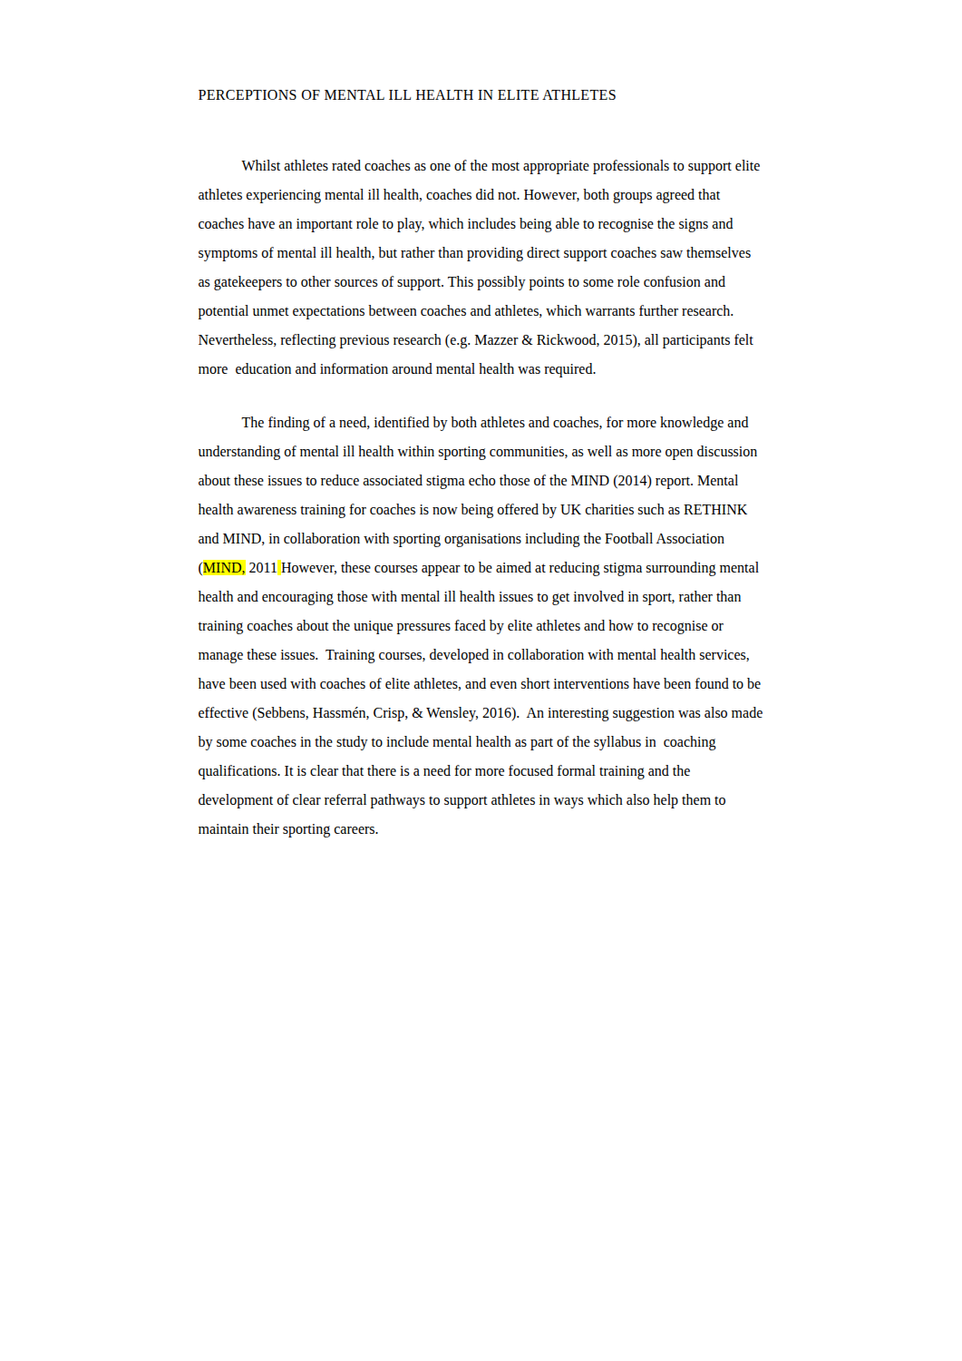Perceptions of Mental Ill Health in Elite Athletes
Whilst athletes rated coaches as one of the most appropriate professionals to support elite athletes experiencing mental ill health, coaches did not. However, both groups agreed that coaches have an important role to play, which includes being able to recognise the signs and symptoms of mental ill health, but rather than providing direct support coaches saw themselves as gatekeepers to other sources of support. This possibly points to some role confusion and potential unmet expectations between coaches and athletes, which warrants further research. Nevertheless, reflecting previous research (e.g. Mazzer & Rickwood, 2015), all participants felt more education and information around mental health was required.
The finding of a need, identified by both athletes and coaches, for more knowledge and understanding of mental ill health within sporting communities, as well as more open discussion about these issues to reduce associated stigma echo those of the MIND (2014) report. Mental health awareness training for coaches is now being offered by UK charities such as RETHINK and MIND, in collaboration with sporting organisations including the Football Association (MIND, 2011 However, these courses appear to be aimed at reducing stigma surrounding mental health and encouraging those with mental ill health issues to get involved in sport, rather than training coaches about the unique pressures faced by elite athletes and how to recognise or manage these issues. Training courses, developed in collaboration with mental health services, have been used with coaches of elite athletes, and even short interventions have been found to be effective (Sebbens, Hassmén, Crisp, & Wensley, 2016). An interesting suggestion was also made by some coaches in the study to include mental health as part of the syllabus in coaching qualifications. It is clear that there is a need for more focused formal training and the development of clear referral pathways to support athletes in ways which also help them to maintain their sporting careers.